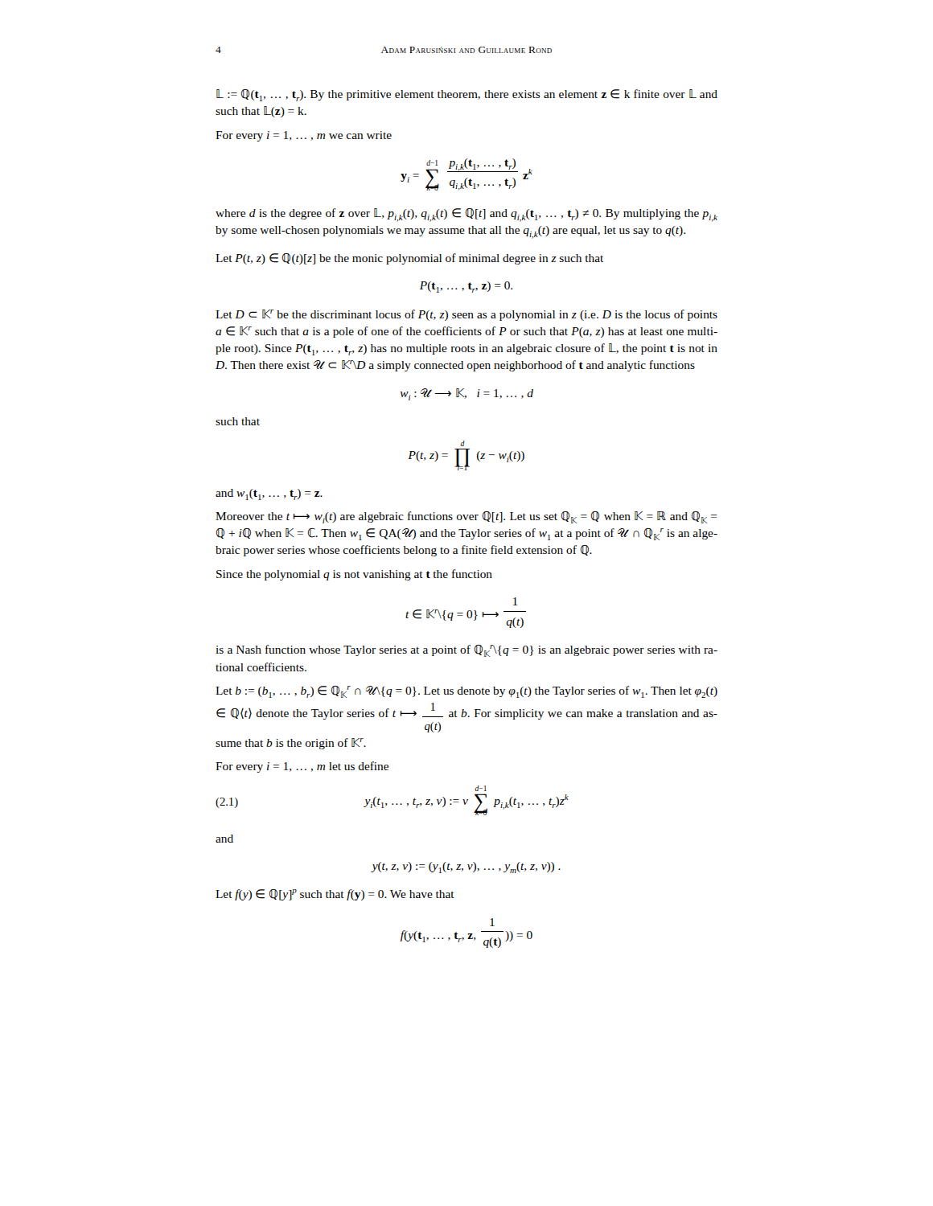4 Adam Parusiński and Guillaume Rond
𝕃 := ℚ(t1, … , tr). By the primitive element theorem, there exists an element z ∈ k finite over 𝕃 and such that 𝕃(z) = k.
For every i = 1, … , m we can write
yi = d−1 ∑ k=0 pi,k(t1, … , tr) qi,k(t1, … , tr) zk
where d is the degree of z over 𝕃, pi,k(t), qi,k(t) ∈ ℚ[t] and qi,k(t1, … , tr) ≠ 0. By multiplying the pi,k by some well-chosen polynomials we may assume that all the qi,k(t) are equal, let us say to q(t).
Let P(t, z) ∈ ℚ(t)[z] be the monic polynomial of minimal degree in z such that
P(t1, … , tr, z) = 0.
Let D ⊂ 𝕂r be the discriminant locus of P(t, z) seen as a polynomial in z (i.e. D is the locus of points a ∈ 𝕂r such that a is a pole of one of the coefficients of P or such that P(a, z) has at least one multiple root). Since P(t1, … , tr, z) has no multiple roots in an algebraic closure of 𝕃, the point t is not in D. Then there exist 𝒰 ⊂ 𝕂r\D a simply connected open neighborhood of t and analytic functions
wi : 𝒰 ⟶ 𝕂, i = 1, … , d
such that
P(t, z) = d ∏ i=1 (z − wi(t))
and w1(t1, … , tr) = z.
Moreover the t ⟼ wi(t) are algebraic functions over ℚ[t]. Let us set ℚ𝕂 = ℚ when 𝕂 = ℝ and ℚ𝕂 = ℚ + iℚ when 𝕂 = ℂ. Then w1 ∈ QA(𝒰) and the Taylor series of w1 at a point of 𝒰 ∩ ℚ𝕂r is an algebraic power series whose coefficients belong to a finite field extension of ℚ.
Since the polynomial q is not vanishing at t the function
t ∈ 𝕂r\{q = 0} ⟼ 1 q(t)
is a Nash function whose Taylor series at a point of ℚ𝕂r\{q = 0} is an algebraic power series with rational coefficients.
Let b := (b1, … , br) ∈ ℚ𝕂r ∩ 𝒰\{q = 0}. Let us denote by φ1(t) the Taylor series of w1. Then let φ2(t) ∈ ℚ⟨t⟩ denote the Taylor series of t ⟼ 1 q(t) at b. For simplicity we can make a translation and assume that b is the origin of 𝕂r.
For every i = 1, … , m let us define
(2.1) yi(t1, … , tr, z, v) := v d−1 ∑ k=0 pi,k(t1, … , tr)zk
and
y(t, z, v) := (y1(t, z, v), … , ym(t, z, v)) .
Let f(y) ∈ ℚ[y]p such that f(y) = 0. We have that
f(y(t1, … , tr, z, 1 q(t) )) = 0